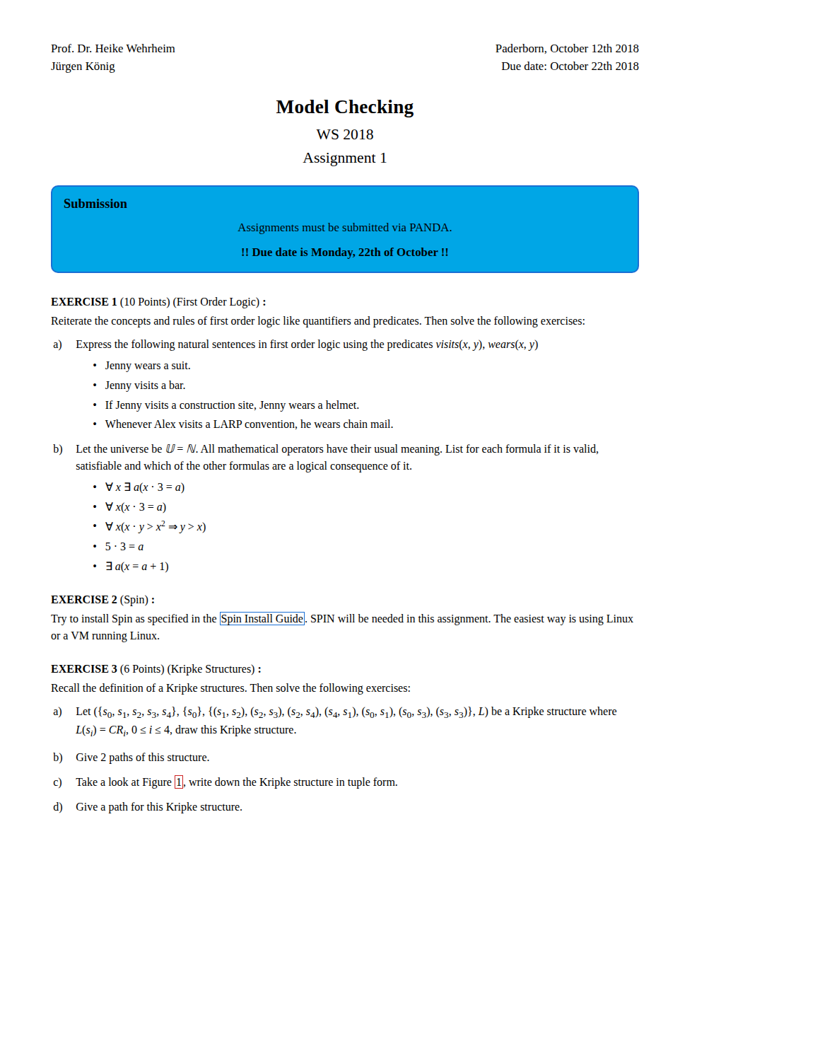Prof. Dr. Heike Wehrheim
Jürgen König
Paderborn, October 12th 2018
Due date: October 22th 2018
Model Checking
WS 2018
Assignment 1
Submission
Assignments must be submitted via PANDA.
!! Due date is Monday, 22th of October !!
EXERCISE 1 (10 Points) (First Order Logic) :
Reiterate the concepts and rules of first order logic like quantifiers and predicates. Then solve the following exercises:
Express the following natural sentences in first order logic using the predicates visits(x, y), wears(x, y)
Jenny wears a suit.
Jenny visits a bar.
If Jenny visits a construction site, Jenny wears a helmet.
Whenever Alex visits a LARP convention, he wears chain mail.
Let the universe be 𝕌 = ℕ. All mathematical operators have their usual meaning. List for each formula if it is valid, satisfiable and which of the other formulas are a logical consequence of it.
∀ x ∃ a(x · 3 = a)
∀ x(x · 3 = a)
∀ x(x · y > x2 ⇒ y > x)
5 · 3 = a
∃ a(x = a + 1)
EXERCISE 2 (Spin) :
Try to install Spin as specified in the Spin Install Guide. SPIN will be needed in this assignment. The easiest way is using Linux or a VM running Linux.
EXERCISE 3 (6 Points) (Kripke Structures) :
Recall the definition of a Kripke structures. Then solve the following exercises:
Let ({s0, s1, s2, s3, s4}, {s0}, {(s1, s2), (s2, s3), (s2, s4), (s4, s1), (s0, s1), (s0, s3), (s3, s3)}, L) be a Kripke structure where L(si) = CRi, 0 ≤ i ≤ 4, draw this Kripke structure.
Give 2 paths of this structure.
Take a look at Figure 1, write down the Kripke structure in tuple form.
Give a path for this Kripke structure.